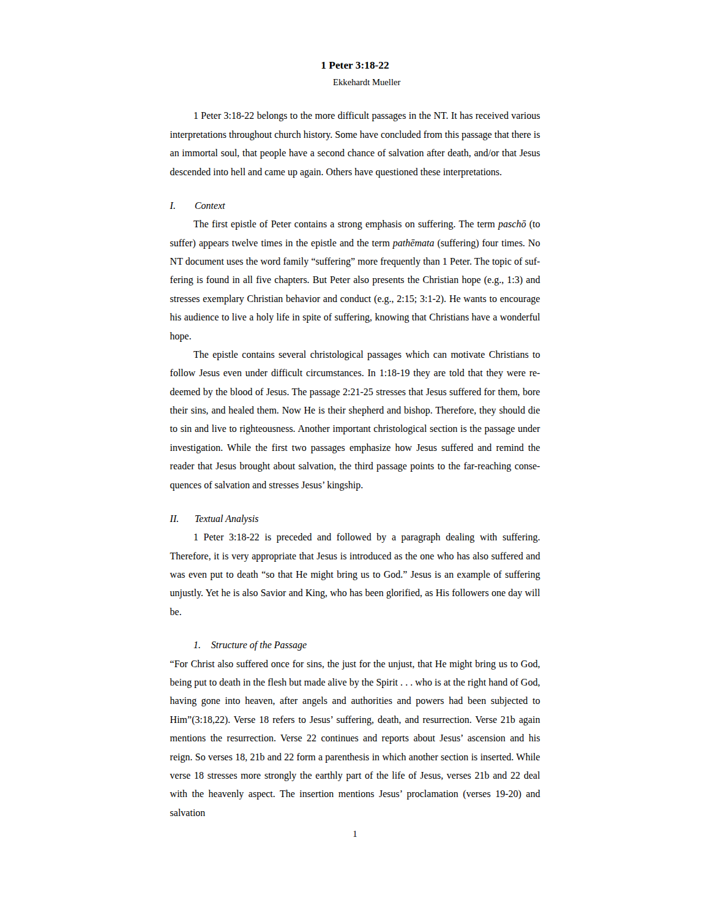1 Peter 3:18-22
Ekkehardt Mueller
1 Peter 3:18-22 belongs to the more difficult passages in the NT. It has received various interpretations throughout church history. Some have concluded from this passage that there is an immortal soul, that people have a second chance of salvation after death, and/or that Jesus descended into hell and came up again. Others have questioned these interpretations.
I. Context
The first epistle of Peter contains a strong emphasis on suffering. The term paschō (to suffer) appears twelve times in the epistle and the term pathēmata (suffering) four times. No NT document uses the word family “suffering” more frequently than 1 Peter. The topic of suffering is found in all five chapters. But Peter also presents the Christian hope (e.g., 1:3) and stresses exemplary Christian behavior and conduct (e.g., 2:15; 3:1-2). He wants to encourage his audience to live a holy life in spite of suffering, knowing that Christians have a wonderful hope.
The epistle contains several christological passages which can motivate Christians to follow Jesus even under difficult circumstances. In 1:18-19 they are told that they were redeemed by the blood of Jesus. The passage 2:21-25 stresses that Jesus suffered for them, bore their sins, and healed them. Now He is their shepherd and bishop. Therefore, they should die to sin and live to righteousness. Another important christological section is the passage under investigation. While the first two passages emphasize how Jesus suffered and remind the reader that Jesus brought about salvation, the third passage points to the far-reaching consequences of salvation and stresses Jesus’ kingship.
II. Textual Analysis
1 Peter 3:18-22 is preceded and followed by a paragraph dealing with suffering. Therefore, it is very appropriate that Jesus is introduced as the one who has also suffered and was even put to death “so that He might bring us to God.” Jesus is an example of suffering unjustly. Yet he is also Savior and King, who has been glorified, as His followers one day will be.
1. Structure of the Passage
“For Christ also suffered once for sins, the just for the unjust, that He might bring us to God, being put to death in the flesh but made alive by the Spirit . . . who is at the right hand of God, having gone into heaven, after angels and authorities and powers had been subjected to Him”(3:18,22). Verse 18 refers to Jesus’ suffering, death, and resurrection. Verse 21b again mentions the resurrection. Verse 22 continues and reports about Jesus’ ascension and his reign. So verses 18, 21b and 22 form a parenthesis in which another section is inserted. While verse 18 stresses more strongly the earthly part of the life of Jesus, verses 21b and 22 deal with the heavenly aspect. The insertion mentions Jesus’ proclamation (verses 19-20) and salvation
1